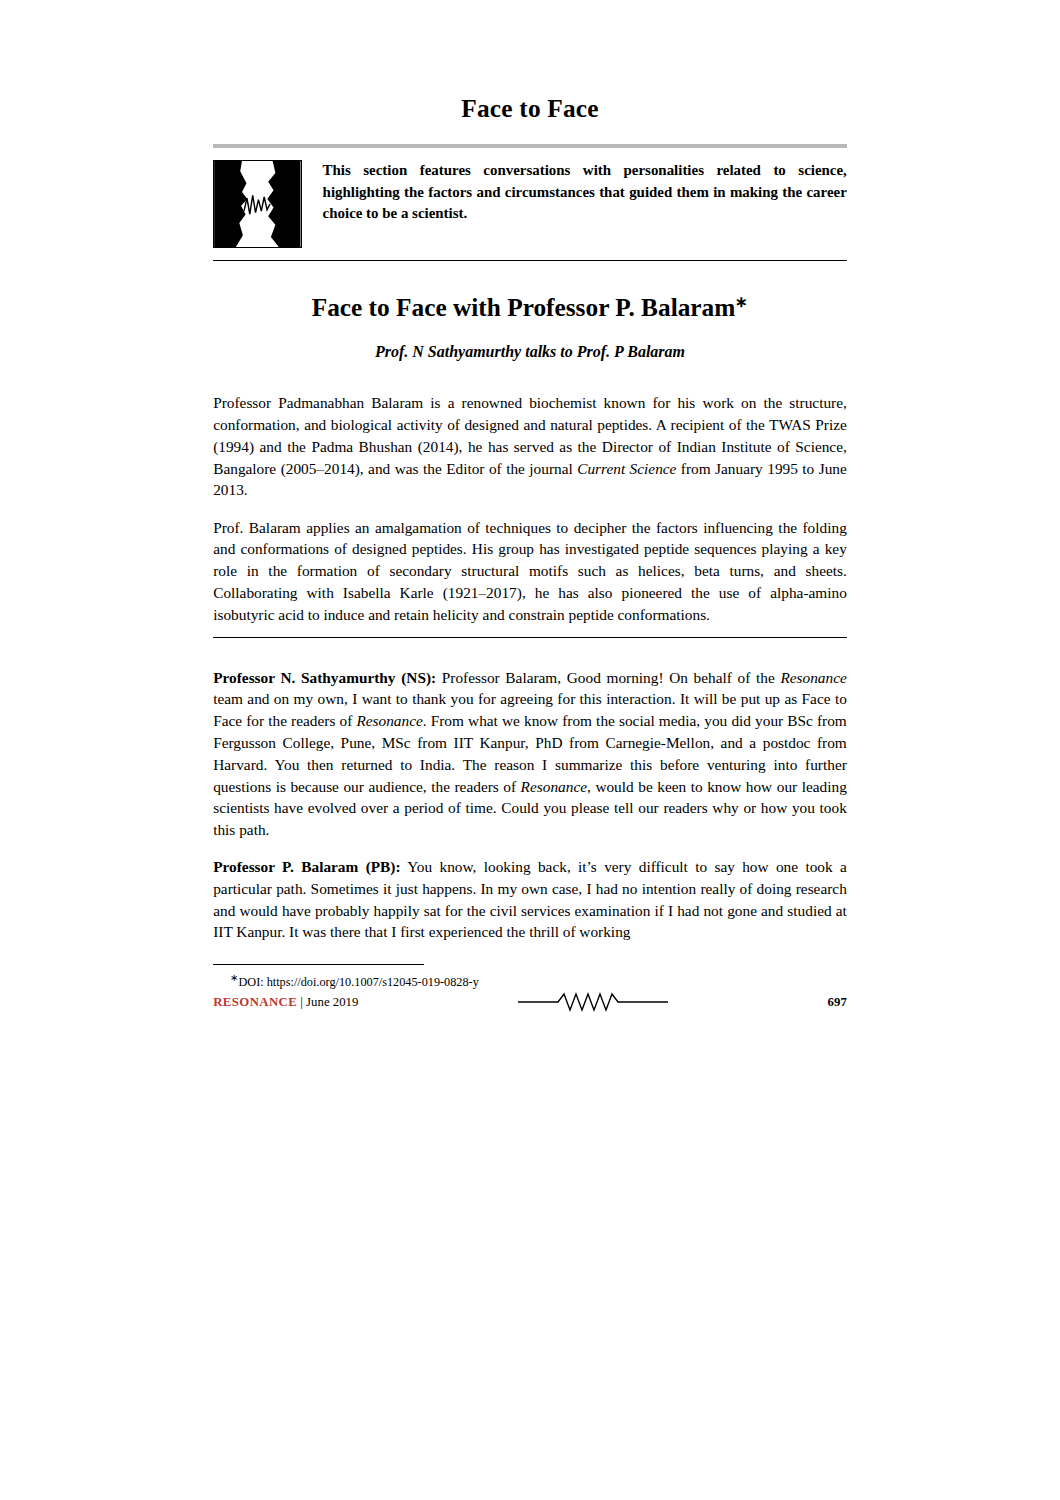Face to Face
This section features conversations with personalities related to science, highlighting the factors and circumstances that guided them in making the career choice to be a scientist.
Face to Face with Professor P. Balaram∗
Prof. N Sathyamurthy talks to Prof. P Balaram
Professor Padmanabhan Balaram is a renowned biochemist known for his work on the structure, conformation, and biological activity of designed and natural peptides. A recipient of the TWAS Prize (1994) and the Padma Bhushan (2014), he has served as the Director of Indian Institute of Science, Bangalore (2005–2014), and was the Editor of the journal Current Science from January 1995 to June 2013.
Prof. Balaram applies an amalgamation of techniques to decipher the factors influencing the folding and conformations of designed peptides. His group has investigated peptide sequences playing a key role in the formation of secondary structural motifs such as helices, beta turns, and sheets. Collaborating with Isabella Karle (1921–2017), he has also pioneered the use of alpha-amino isobutyric acid to induce and retain helicity and constrain peptide conformations.
Professor N. Sathyamurthy (NS): Professor Balaram, Good morning! On behalf of the Resonance team and on my own, I want to thank you for agreeing for this interaction. It will be put up as Face to Face for the readers of Resonance. From what we know from the social media, you did your BSc from Fergusson College, Pune, MSc from IIT Kanpur, PhD from Carnegie-Mellon, and a postdoc from Harvard. You then returned to India. The reason I summarize this before venturing into further questions is because our audience, the readers of Resonance, would be keen to know how our leading scientists have evolved over a period of time. Could you please tell our readers why or how you took this path.
Professor P. Balaram (PB): You know, looking back, it’s very difficult to say how one took a particular path. Sometimes it just happens. In my own case, I had no intention really of doing research and would have probably happily sat for the civil services examination if I had not gone and studied at IIT Kanpur. It was there that I first experienced the thrill of working
∗DOI: https://doi.org/10.1007/s12045-019-0828-y
RESONANCE | June 2019
697